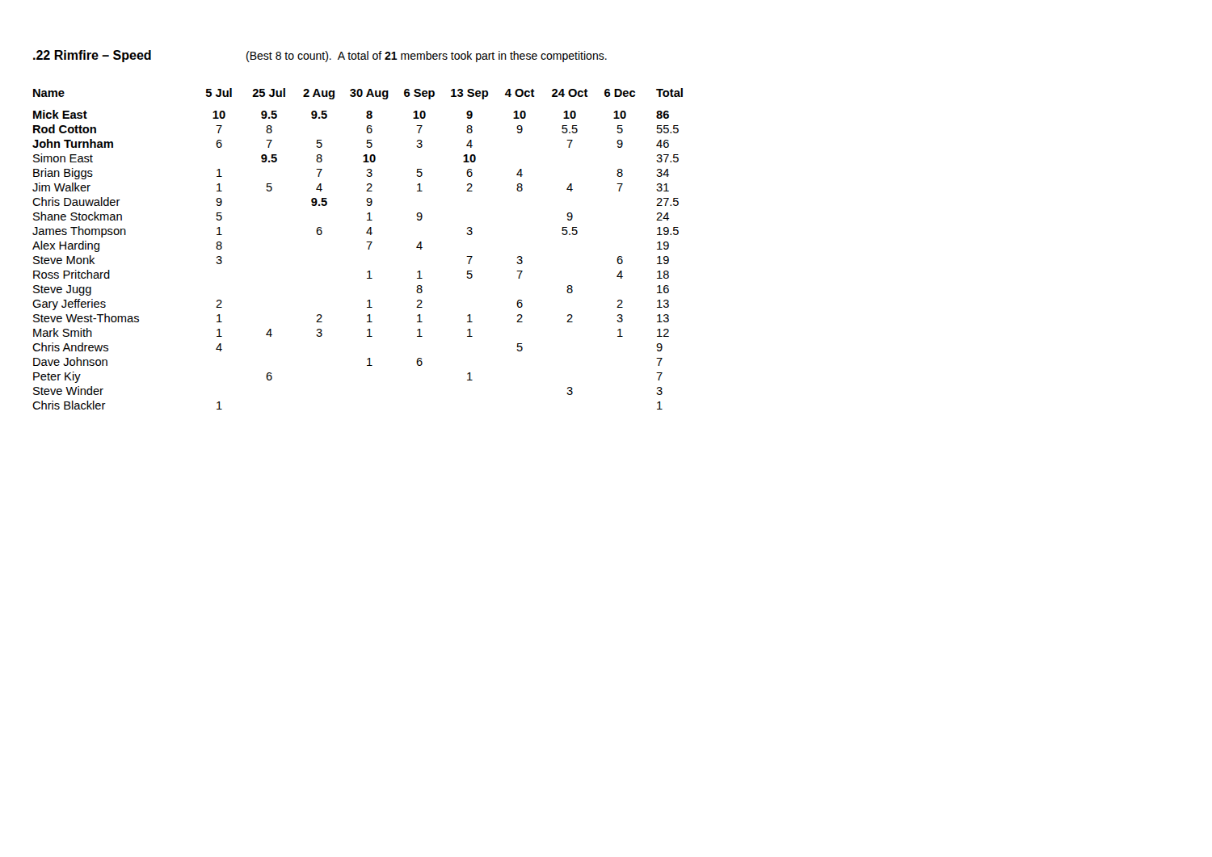.22 Rimfire – Speed (Best 8 to count). A total of 21 members took part in these competitions.
| Name | 5 Jul | 25 Jul | 2 Aug | 30 Aug | 6 Sep | 13 Sep | 4 Oct | 24 Oct | 6 Dec | Total |
| --- | --- | --- | --- | --- | --- | --- | --- | --- | --- | --- |
| Mick East | 10 | 9.5 | 9.5 | 8 | 10 | 9 | 10 | 10 | 10 | 86 |
| Rod Cotton | 7 | 8 | | 6 | 7 | 8 | 9 | 5.5 | 5 | 55.5 |
| John Turnham | 6 | 7 | 5 | 5 | 3 | 4 | | 7 | 9 | 46 |
| Simon East | | 9.5 | 8 | 10 | | 10 | | | | 37.5 |
| Brian Biggs | 1 | | 7 | 3 | 5 | 6 | 4 | | 8 | 34 |
| Jim Walker | 1 | 5 | 4 | 2 | 1 | 2 | 8 | 4 | 7 | 31 |
| Chris Dauwalder | 9 | | 9.5 | 9 | | | | | | 27.5 |
| Shane Stockman | 5 | | | 1 | 9 | | | 9 | | 24 |
| James Thompson | 1 | | 6 | 4 | | 3 | | 5.5 | | 19.5 |
| Alex Harding | 8 | | | 7 | 4 | | | | | 19 |
| Steve Monk | 3 | | | | | 7 | 3 | | 6 | 19 |
| Ross Pritchard | | | | 1 | 1 | 5 | 7 | | 4 | 18 |
| Steve Jugg | | | | | 8 | | | 8 | | 16 |
| Gary Jefferies | 2 | | | 1 | 2 | | 6 | | 2 | 13 |
| Steve West-Thomas | 1 | | 2 | 1 | 1 | 1 | 2 | 2 | 3 | 13 |
| Mark Smith | 1 | 4 | 3 | 1 | 1 | 1 | | | 1 | 12 |
| Chris Andrews | 4 | | | | | | 5 | | | 9 |
| Dave Johnson | | | | 1 | 6 | | | | | 7 |
| Peter Kiy | | 6 | | | | 1 | | | | 7 |
| Steve Winder | | | | | | | | 3 | | 3 |
| Chris Blackler | 1 | | | | | | | | | 1 |